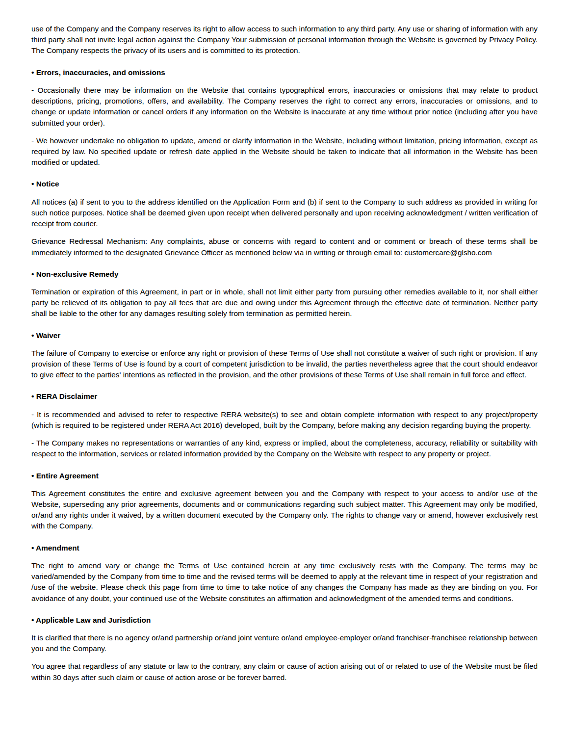use of the Company and the Company reserves its right to allow access to such information to any third party. Any use or sharing of information with any third party shall not invite legal action against the Company Your submission of personal information through the Website is governed by Privacy Policy. The Company respects the privacy of its users and is committed to its protection.
• Errors, inaccuracies, and omissions
- Occasionally there may be information on the Website that contains typographical errors, inaccuracies or omissions that may relate to product descriptions, pricing, promotions, offers, and availability. The Company reserves the right to correct any errors, inaccuracies or omissions, and to change or update information or cancel orders if any information on the Website is inaccurate at any time without prior notice (including after you have submitted your order).
- We however undertake no obligation to update, amend or clarify information in the Website, including without limitation, pricing information, except as required by law. No specified update or refresh date applied in the Website should be taken to indicate that all information in the Website has been modified or updated.
• Notice
All notices (a) if sent to you to the address identified on the Application Form and (b) if sent to the Company to such address as provided in writing for such notice purposes. Notice shall be deemed given upon receipt when delivered personally and upon receiving acknowledgment / written verification of receipt from courier.
Grievance Redressal Mechanism: Any complaints, abuse or concerns with regard to content and or comment or breach of these terms shall be immediately informed to the designated Grievance Officer as mentioned below via in writing or through email to: customercare@glsho.com
• Non-exclusive Remedy
Termination or expiration of this Agreement, in part or in whole, shall not limit either party from pursuing other remedies available to it, nor shall either party be relieved of its obligation to pay all fees that are due and owing under this Agreement through the effective date of termination. Neither party shall be liable to the other for any damages resulting solely from termination as permitted herein.
• Waiver
The failure of Company to exercise or enforce any right or provision of these Terms of Use shall not constitute a waiver of such right or provision. If any provision of these Terms of Use is found by a court of competent jurisdiction to be invalid, the parties nevertheless agree that the court should endeavor to give effect to the parties' intentions as reflected in the provision, and the other provisions of these Terms of Use shall remain in full force and effect.
• RERA Disclaimer
- It is recommended and advised to refer to respective RERA website(s) to see and obtain complete information with respect to any project/property (which is required to be registered under RERA Act 2016) developed, built by the Company, before making any decision regarding buying the property.
- The Company makes no representations or warranties of any kind, express or implied, about the completeness, accuracy, reliability or suitability with respect to the information, services or related information provided by the Company on the Website with respect to any property or project.
• Entire Agreement
This Agreement constitutes the entire and exclusive agreement between you and the Company with respect to your access to and/or use of the Website, superseding any prior agreements, documents and or communications regarding such subject matter. This Agreement may only be modified, or/and any rights under it waived, by a written document executed by the Company only. The rights to change vary or amend, however exclusively rest with the Company.
• Amendment
The right to amend vary or change the Terms of Use contained herein at any time exclusively rests with the Company. The terms may be varied/amended by the Company from time to time and the revised terms will be deemed to apply at the relevant time in respect of your registration and /use of the website. Please check this page from time to time to take notice of any changes the Company has made as they are binding on you. For avoidance of any doubt, your continued use of the Website constitutes an affirmation and acknowledgment of the amended terms and conditions.
• Applicable Law and Jurisdiction
It is clarified that there is no agency or/and partnership or/and joint venture or/and employee-employer or/and franchiser-franchisee relationship between you and the Company.
You agree that regardless of any statute or law to the contrary, any claim or cause of action arising out of or related to use of the Website must be filed within 30 days after such claim or cause of action arose or be forever barred.